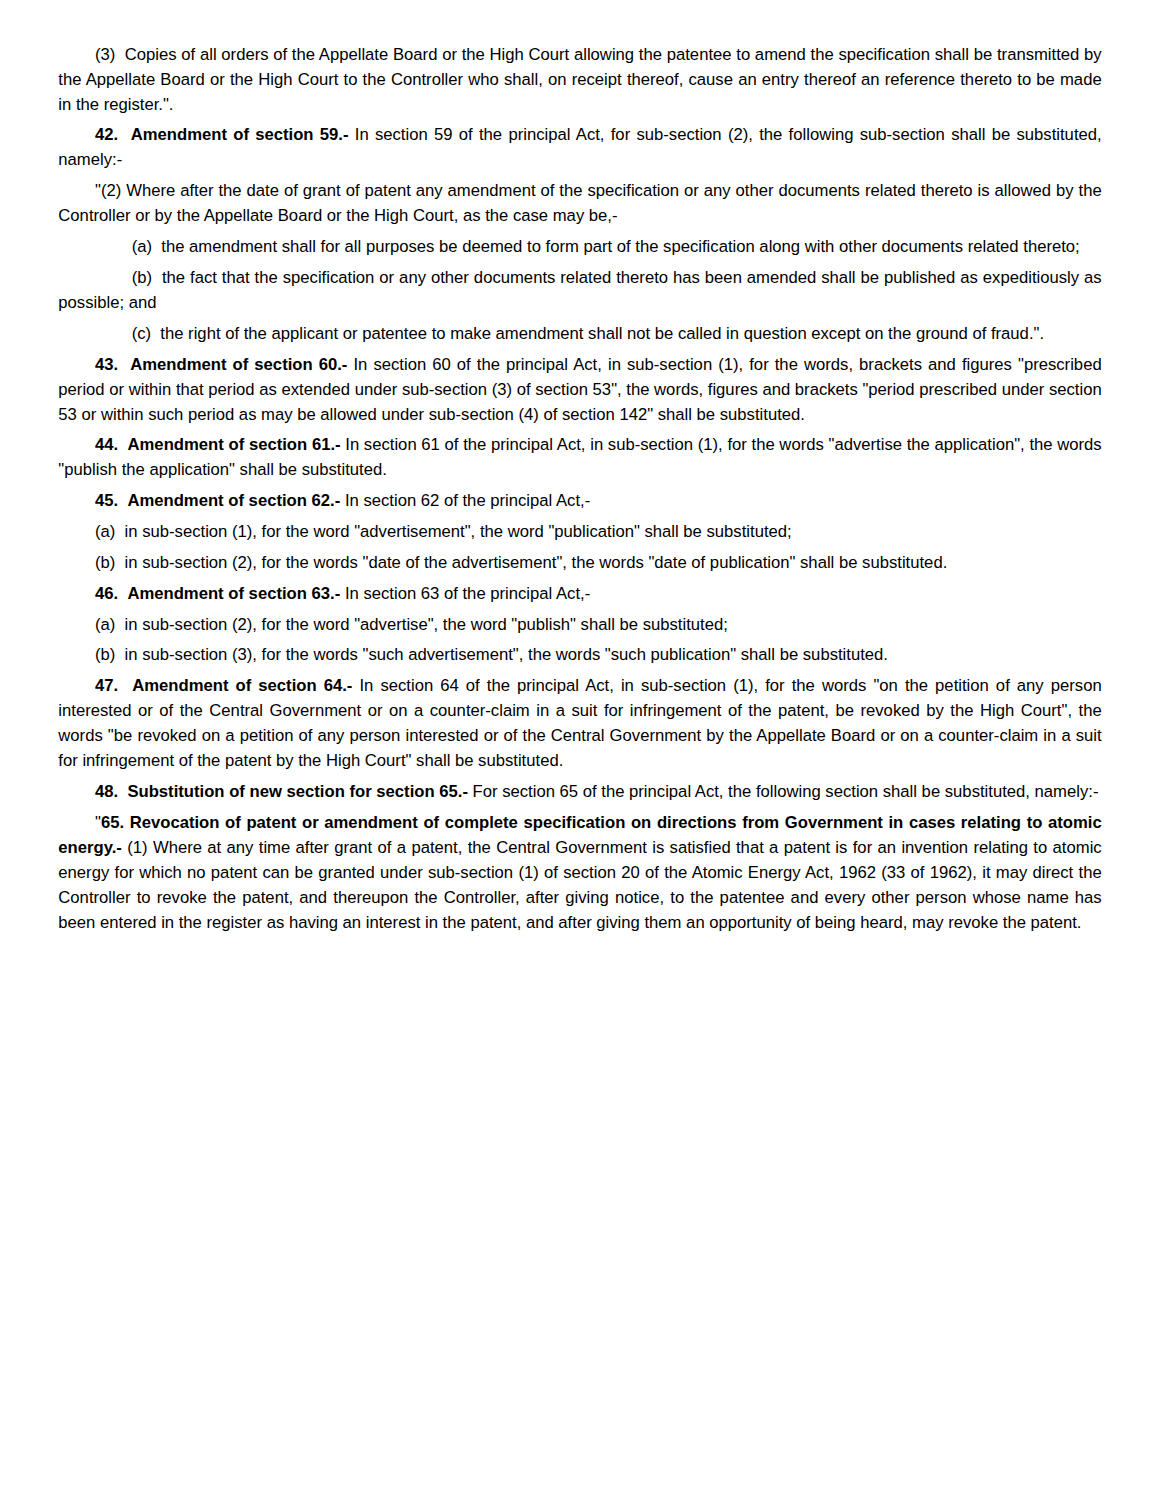(3) Copies of all orders of the Appellate Board or the High Court allowing the patentee to amend the specification shall be transmitted by the Appellate Board or the High Court to the Controller who shall, on receipt thereof, cause an entry thereof an reference thereto to be made in the register.".
42. Amendment of section 59.- In section 59 of the principal Act, for sub-section (2), the following sub-section shall be substituted, namely:-
"(2) Where after the date of grant of patent any amendment of the specification or any other documents related thereto is allowed by the Controller or by the Appellate Board or the High Court, as the case may be,-
(a) the amendment shall for all purposes be deemed to form part of the specification along with other documents related thereto;
(b) the fact that the specification or any other documents related thereto has been amended shall be published as expeditiously as possible; and
(c) the right of the applicant or patentee to make amendment shall not be called in question except on the ground of fraud.".
43. Amendment of section 60.- In section 60 of the principal Act, in sub-section (1), for the words, brackets and figures "prescribed period or within that period as extended under sub-section (3) of section 53", the words, figures and brackets "period prescribed under section 53 or within such period as may be allowed under sub-section (4) of section 142" shall be substituted.
44. Amendment of section 61.- In section 61 of the principal Act, in sub-section (1), for the words "advertise the application", the words "publish the application" shall be substituted.
45. Amendment of section 62.- In section 62 of the principal Act,-
(a) in sub-section (1), for the word "advertisement", the word "publication" shall be substituted;
(b) in sub-section (2), for the words "date of the advertisement", the words "date of publication" shall be substituted.
46. Amendment of section 63.- In section 63 of the principal Act,-
(a) in sub-section (2), for the word "advertise", the word "publish" shall be substituted;
(b) in sub-section (3), for the words "such advertisement", the words "such publication" shall be substituted.
47. Amendment of section 64.- In section 64 of the principal Act, in sub-section (1), for the words "on the petition of any person interested or of the Central Government or on a counter-claim in a suit for infringement of the patent, be revoked by the High Court", the words "be revoked on a petition of any person interested or of the Central Government by the Appellate Board or on a counter-claim in a suit for infringement of the patent by the High Court" shall be substituted.
48. Substitution of new section for section 65.- For section 65 of the principal Act, the following section shall be substituted, namely:-
"65. Revocation of patent or amendment of complete specification on directions from Government in cases relating to atomic energy.- (1) Where at any time after grant of a patent, the Central Government is satisfied that a patent is for an invention relating to atomic energy for which no patent can be granted under sub-section (1) of section 20 of the Atomic Energy Act, 1962 (33 of 1962), it may direct the Controller to revoke the patent, and thereupon the Controller, after giving notice, to the patentee and every other person whose name has been entered in the register as having an interest in the patent, and after giving them an opportunity of being heard, may revoke the patent.